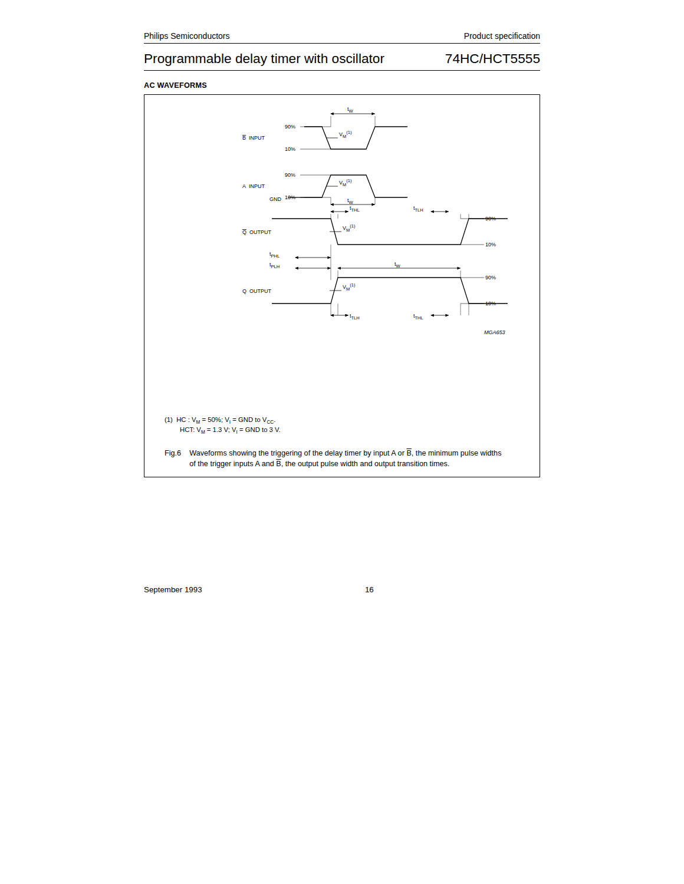Philips Semiconductors
Product specification
Programmable delay timer with oscillator
74HC/HCT5555
AC WAVEFORMS
90% 10% VM(1) tW B INPUT 90% 10% VM(1) tW A INPUT GND 90% 10% VM(1) tTHL tTLH Q OUTPUT tPHL tPLH 90% 10% VM(1) tW tTLH tTHL Q OUTPUT MGA653
(1) HC : VM = 50%; VI = GND to VCC.
HCT: VM = 1.3 V; VI = GND to 3 V.
Fig.6 Waveforms showing the triggering of the delay timer by input A or B, the minimum pulse widths of the trigger inputs A and B, the output pulse width and output transition times.
September 1993
16